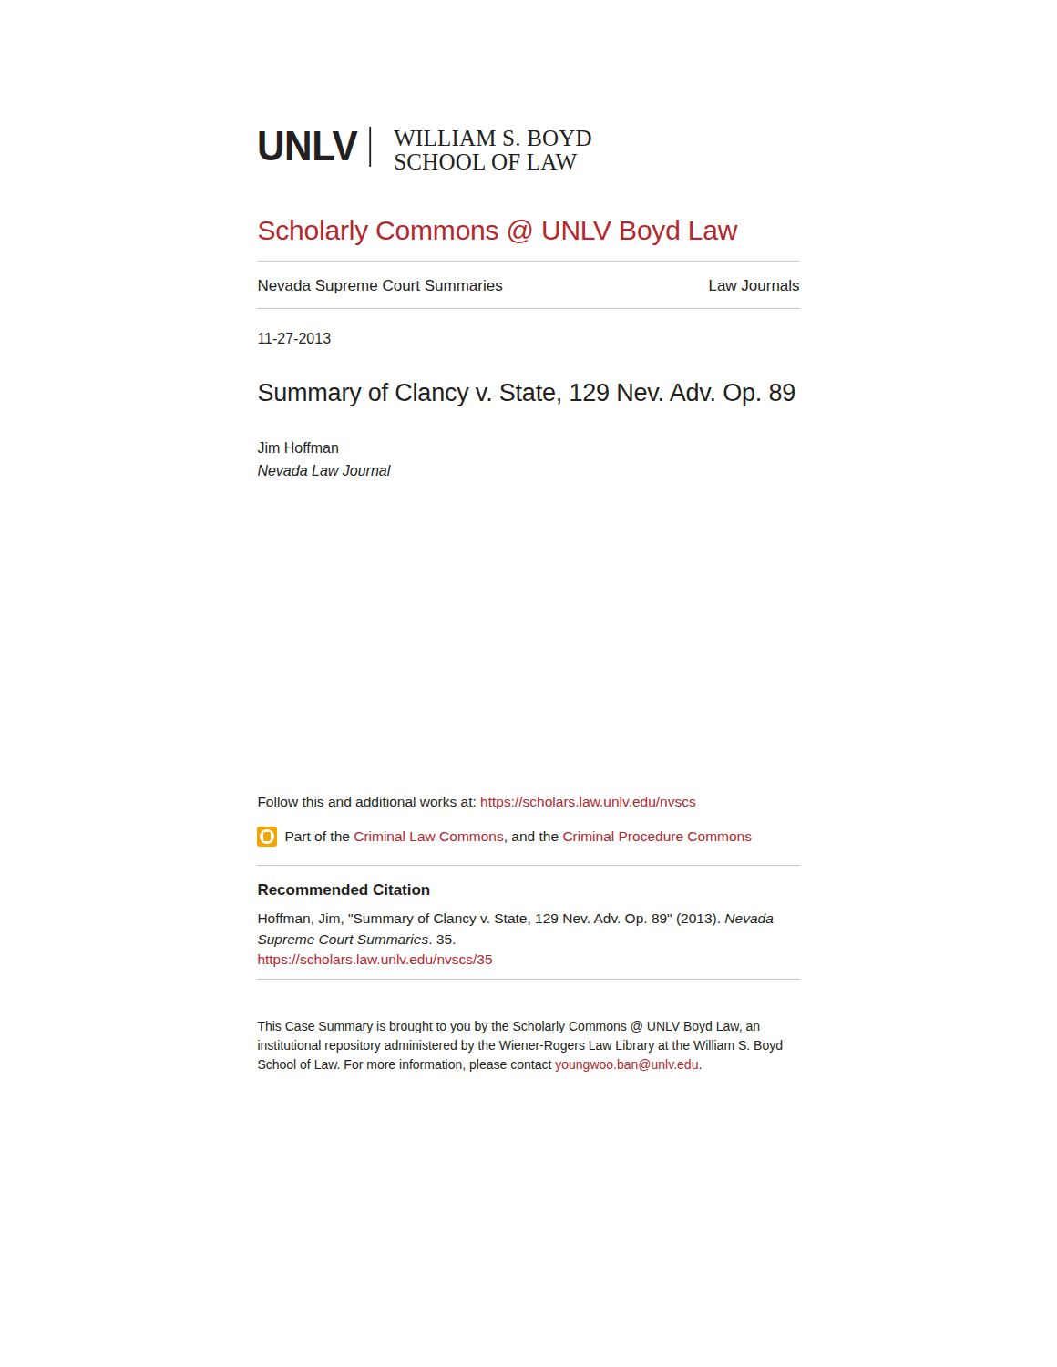UNLV
WILLIAM S. BOYD SCHOOL OF LAW
Scholarly Commons @ UNLV Boyd Law
Nevada Supreme Court Summaries Law Journals
11-27-2013
Summary of Clancy v. State, 129 Nev. Adv. Op. 89
Jim Hoffman
Nevada Law Journal
Follow this and additional works at: https://scholars.law.unlv.edu/nvscs
Part of the Criminal Law Commons, and the Criminal Procedure Commons
Recommended Citation
Hoffman, Jim, "Summary of Clancy v. State, 129 Nev. Adv. Op. 89" (2013). Nevada Supreme Court Summaries. 35.
https://scholars.law.unlv.edu/nvscs/35
This Case Summary is brought to you by the Scholarly Commons @ UNLV Boyd Law, an institutional repository administered by the Wiener-Rogers Law Library at the William S. Boyd School of Law. For more information, please contact youngwoo.ban@unlv.edu.